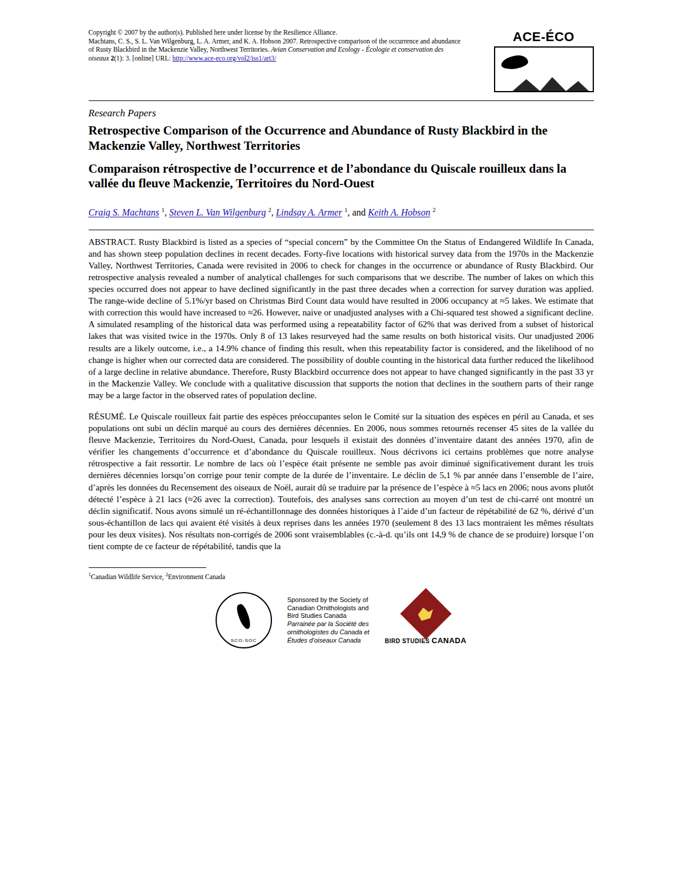Copyright © 2007 by the author(s). Published here under license by the Resilience Alliance.
Machtans, C. S., S. L. Van Wilgenburg, L. A. Armer, and K. A. Hobson 2007. Retrospective comparison of the occurrence and abundance of Rusty Blackbird in the Mackenzie Valley, Northwest Territories. Avian Conservation and Ecology - Écologie et conservation des oiseaux 2(1): 3. [online] URL: http://www.ace-eco.org/vol2/iss1/art3/
ACE-ÉCO
Research Papers
Retrospective Comparison of the Occurrence and Abundance of Rusty Blackbird in the Mackenzie Valley, Northwest Territories
Comparaison rétrospective de l’occurrence et de l’abondance du Quiscale rouilleux dans la vallée du fleuve Mackenzie, Territoires du Nord-Ouest
Craig S. Machtans 1, Steven L. Van Wilgenburg 2, Lindsay A. Armer 1, and Keith A. Hobson 2
ABSTRACT. Rusty Blackbird is listed as a species of “special concern” by the Committee On the Status of Endangered Wildlife In Canada, and has shown steep population declines in recent decades. Forty-five locations with historical survey data from the 1970s in the Mackenzie Valley, Northwest Territories, Canada were revisited in 2006 to check for changes in the occurrence or abundance of Rusty Blackbird. Our retrospective analysis revealed a number of analytical challenges for such comparisons that we describe. The number of lakes on which this species occurred does not appear to have declined significantly in the past three decades when a correction for survey duration was applied. The range-wide decline of 5.1%/yr based on Christmas Bird Count data would have resulted in 2006 occupancy at ≈5 lakes. We estimate that with correction this would have increased to ≈26. However, naive or unadjusted analyses with a Chi-squared test showed a significant decline. A simulated resampling of the historical data was performed using a repeatability factor of 62% that was derived from a subset of historical lakes that was visited twice in the 1970s. Only 8 of 13 lakes resurveyed had the same results on both historical visits. Our unadjusted 2006 results are a likely outcome, i.e., a 14.9% chance of finding this result, when this repeatability factor is considered, and the likelihood of no change is higher when our corrected data are considered. The possibility of double counting in the historical data further reduced the likelihood of a large decline in relative abundance. Therefore, Rusty Blackbird occurrence does not appear to have changed significantly in the past 33 yr in the Mackenzie Valley. We conclude with a qualitative discussion that supports the notion that declines in the southern parts of their range may be a large factor in the observed rates of population decline.
RÉSUMÉ. Le Quiscale rouilleux fait partie des espèces préoccupantes selon le Comité sur la situation des espèces en péril au Canada, et ses populations ont subi un déclin marqué au cours des dernières décennies. En 2006, nous sommes retournés recenser 45 sites de la vallée du fleuve Mackenzie, Territoires du Nord-Ouest, Canada, pour lesquels il existait des données d’inventaire datant des années 1970, afin de vérifier les changements d’occurrence et d’abondance du Quiscale rouilleux. Nous décrivons ici certains problèmes que notre analyse rétrospective a fait ressortir. Le nombre de lacs où l’espèce était présente ne semble pas avoir diminué significativement durant les trois dernières décennies lorsqu’on corrige pour tenir compte de la durée de l’inventaire. Le déclin de 5,1 % par année dans l’ensemble de l’aire, d’après les données du Recensement des oiseaux de Noël, aurait dû se traduire par la présence de l’espèce à ≈5 lacs en 2006; nous avons plutôt détecté l’espèce à 21 lacs (≈26 avec la correction). Toutefois, des analyses sans correction au moyen d’un test de chi-carré ont montré un déclin significatif. Nous avons simulé un ré-échantillonnage des données historiques à l’aide d’un facteur de répétabilité de 62 %, dérivé d’un sous-échantillon de lacs qui avaient été visités à deux reprises dans les années 1970 (seulement 8 des 13 lacs montraient les mêmes résultats pour les deux visites). Nos résultats non-corrigés de 2006 sont vraisemblables (c.-à-d. qu’ils ont 14,9 % de chance de se produire) lorsque l’on tient compte de ce facteur de répétabilité, tandis que la
1Canadian Wildlife Service, 2Environment Canada
SCO-SOC
Sponsored by the Society of
Canadian Ornithologists and
Bird Studies Canada
Parrainée par la Société des
ornithologistes du Canada et
Études d’oiseaux Canada
BIRD STUDIES CANADA